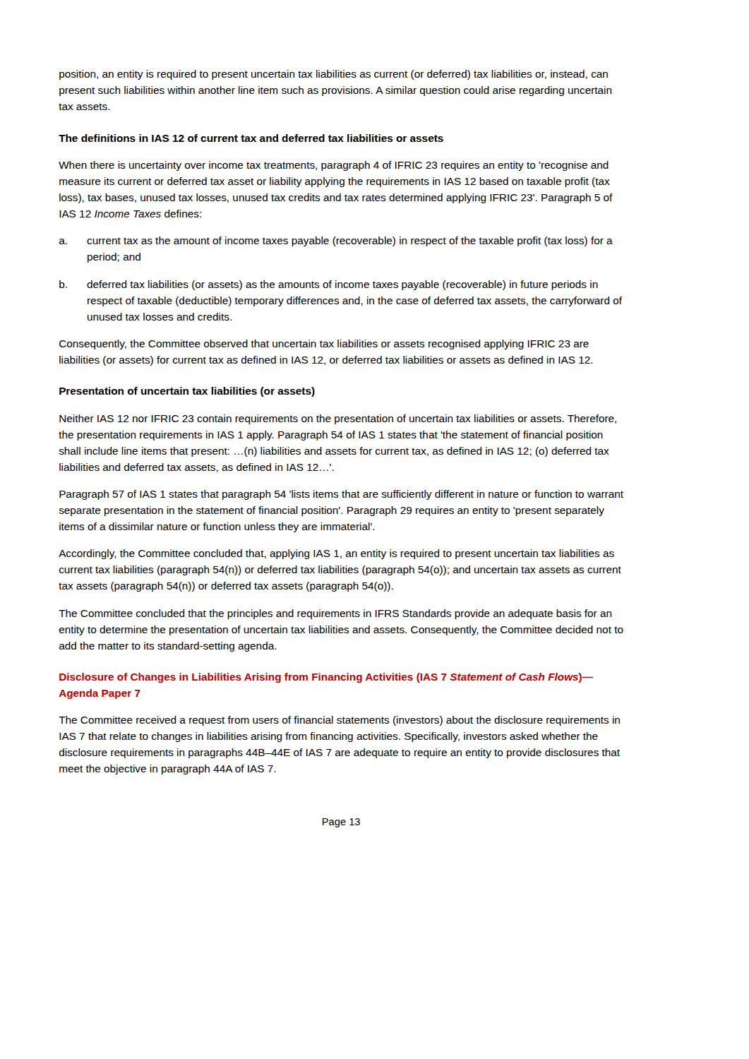position, an entity is required to present uncertain tax liabilities as current (or deferred) tax liabilities or, instead, can present such liabilities within another line item such as provisions. A similar question could arise regarding uncertain tax assets.
The definitions in IAS 12 of current tax and deferred tax liabilities or assets
When there is uncertainty over income tax treatments, paragraph 4 of IFRIC 23 requires an entity to 'recognise and measure its current or deferred tax asset or liability applying the requirements in IAS 12 based on taxable profit (tax loss), tax bases, unused tax losses, unused tax credits and tax rates determined applying IFRIC 23'. Paragraph 5 of IAS 12 Income Taxes defines:
a.
current tax as the amount of income taxes payable (recoverable) in respect of the taxable profit (tax loss) for a period; and
b.
deferred tax liabilities (or assets) as the amounts of income taxes payable (recoverable) in future periods in respect of taxable (deductible) temporary differences and, in the case of deferred tax assets, the carryforward of unused tax losses and credits.
Consequently, the Committee observed that uncertain tax liabilities or assets recognised applying IFRIC 23 are liabilities (or assets) for current tax as defined in IAS 12, or deferred tax liabilities or assets as defined in IAS 12.
Presentation of uncertain tax liabilities (or assets)
Neither IAS 12 nor IFRIC 23 contain requirements on the presentation of uncertain tax liabilities or assets. Therefore, the presentation requirements in IAS 1 apply. Paragraph 54 of IAS 1 states that 'the statement of financial position shall include line items that present: …(n) liabilities and assets for current tax, as defined in IAS 12; (o) deferred tax liabilities and deferred tax assets, as defined in IAS 12…'.
Paragraph 57 of IAS 1 states that paragraph 54 'lists items that are sufficiently different in nature or function to warrant separate presentation in the statement of financial position'. Paragraph 29 requires an entity to 'present separately items of a dissimilar nature or function unless they are immaterial'.
Accordingly, the Committee concluded that, applying IAS 1, an entity is required to present uncertain tax liabilities as current tax liabilities (paragraph 54(n)) or deferred tax liabilities (paragraph 54(o)); and uncertain tax assets as current tax assets (paragraph 54(n)) or deferred tax assets (paragraph 54(o)).
The Committee concluded that the principles and requirements in IFRS Standards provide an adequate basis for an entity to determine the presentation of uncertain tax liabilities and assets. Consequently, the Committee decided not to add the matter to its standard-setting agenda.
Disclosure of Changes in Liabilities Arising from Financing Activities (IAS 7 Statement of Cash Flows)—Agenda Paper 7
The Committee received a request from users of financial statements (investors) about the disclosure requirements in IAS 7 that relate to changes in liabilities arising from financing activities. Specifically, investors asked whether the disclosure requirements in paragraphs 44B–44E of IAS 7 are adequate to require an entity to provide disclosures that meet the objective in paragraph 44A of IAS 7.
Page 13